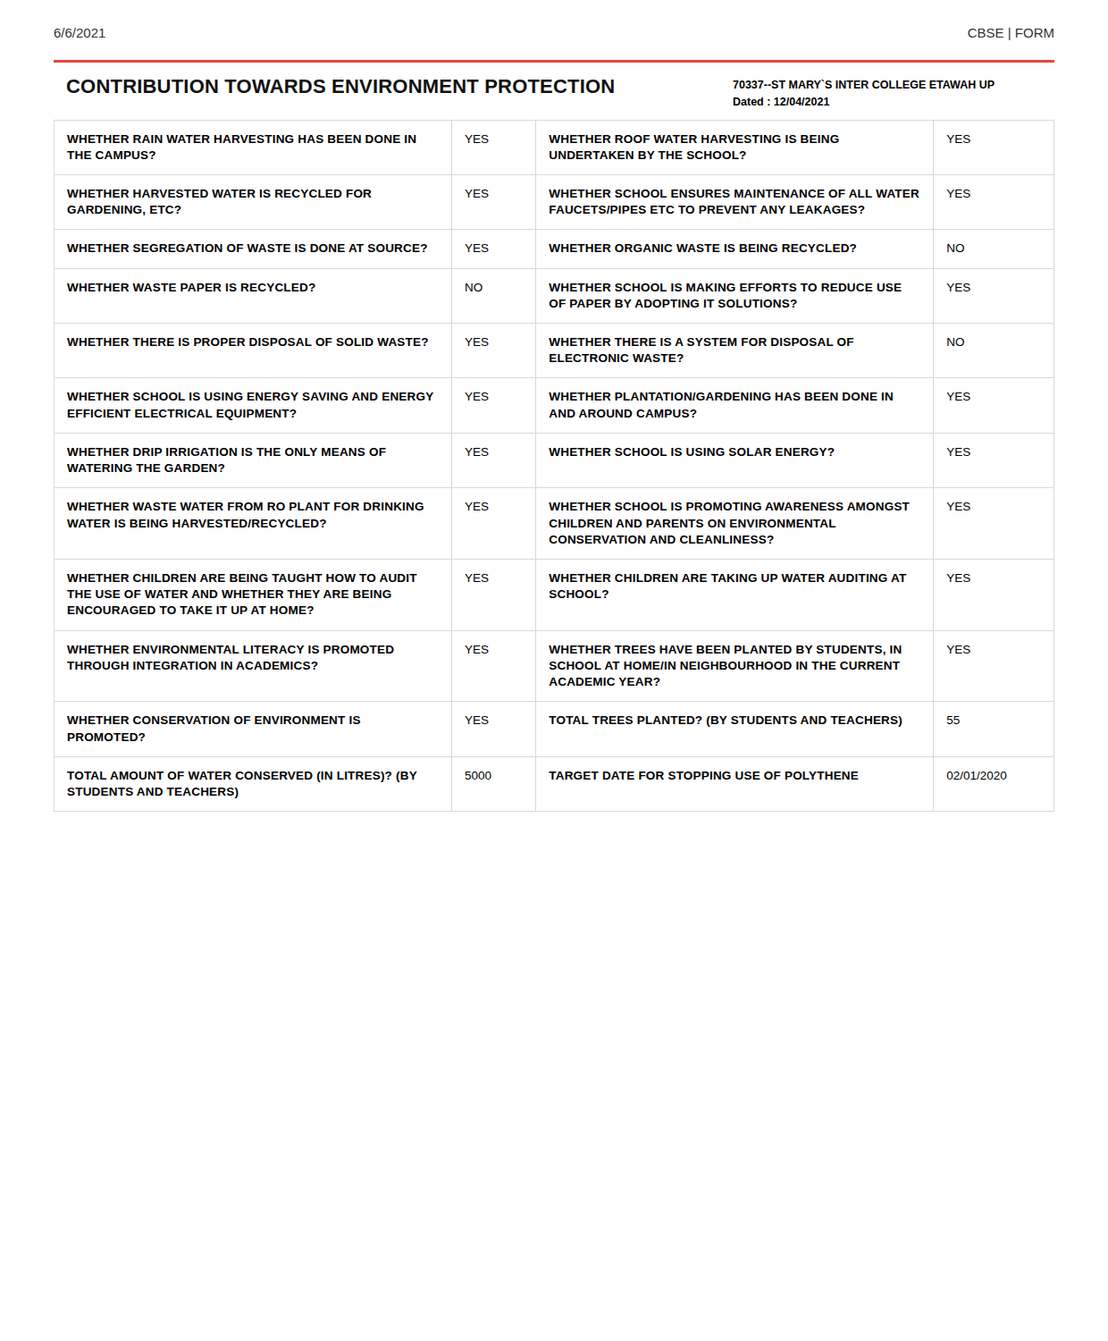6/6/2021 CBSE | FORM
CONTRIBUTION TOWARDS ENVIRONMENT PROTECTION
70337--ST MARY`S INTER COLLEGE ETAWAH UP
Dated : 12/04/2021
| WHETHER RAIN WATER HARVESTING HAS BEEN DONE IN THE CAMPUS? | YES | WHETHER ROOF WATER HARVESTING IS BEING UNDERTAKEN BY THE SCHOOL? | YES |
| WHETHER HARVESTED WATER IS RECYCLED FOR GARDENING, ETC? | YES | WHETHER SCHOOL ENSURES MAINTENANCE OF ALL WATER FAUCETS/PIPES ETC TO PREVENT ANY LEAKAGES? | YES |
| WHETHER SEGREGATION OF WASTE IS DONE AT SOURCE? | YES | WHETHER ORGANIC WASTE IS BEING RECYCLED? | NO |
| WHETHER WASTE PAPER IS RECYCLED? | NO | WHETHER SCHOOL IS MAKING EFFORTS TO REDUCE USE OF PAPER BY ADOPTING IT SOLUTIONS? | YES |
| WHETHER THERE IS PROPER DISPOSAL OF SOLID WASTE? | YES | WHETHER THERE IS A SYSTEM FOR DISPOSAL OF ELECTRONIC WASTE? | NO |
| WHETHER SCHOOL IS USING ENERGY SAVING AND ENERGY EFFICIENT ELECTRICAL EQUIPMENT? | YES | WHETHER PLANTATION/GARDENING HAS BEEN DONE IN AND AROUND CAMPUS? | YES |
| WHETHER DRIP IRRIGATION IS THE ONLY MEANS OF WATERING THE GARDEN? | YES | WHETHER SCHOOL IS USING SOLAR ENERGY? | YES |
| WHETHER WASTE WATER FROM RO PLANT FOR DRINKING WATER IS BEING HARVESTED/RECYCLED? | YES | WHETHER SCHOOL IS PROMOTING AWARENESS AMONGST CHILDREN AND PARENTS ON ENVIRONMENTAL CONSERVATION AND CLEANLINESS? | YES |
| WHETHER CHILDREN ARE BEING TAUGHT HOW TO AUDIT THE USE OF WATER AND WHETHER THEY ARE BEING ENCOURAGED TO TAKE IT UP AT HOME? | YES | WHETHER CHILDREN ARE TAKING UP WATER AUDITING AT SCHOOL? | YES |
| WHETHER ENVIRONMENTAL LITERACY IS PROMOTED THROUGH INTEGRATION IN ACADEMICS? | YES | WHETHER TREES HAVE BEEN PLANTED BY STUDENTS, IN SCHOOL AT HOME/IN NEIGHBOURHOOD IN THE CURRENT ACADEMIC YEAR? | YES |
| WHETHER CONSERVATION OF ENVIRONMENT IS PROMOTED? | YES | TOTAL TREES PLANTED? (BY STUDENTS AND TEACHERS) | 55 |
| TOTAL AMOUNT OF WATER CONSERVED (IN LITRES)? (BY STUDENTS AND TEACHERS) | 5000 | TARGET DATE FOR STOPPING USE OF POLYTHENE | 02/01/2020 |